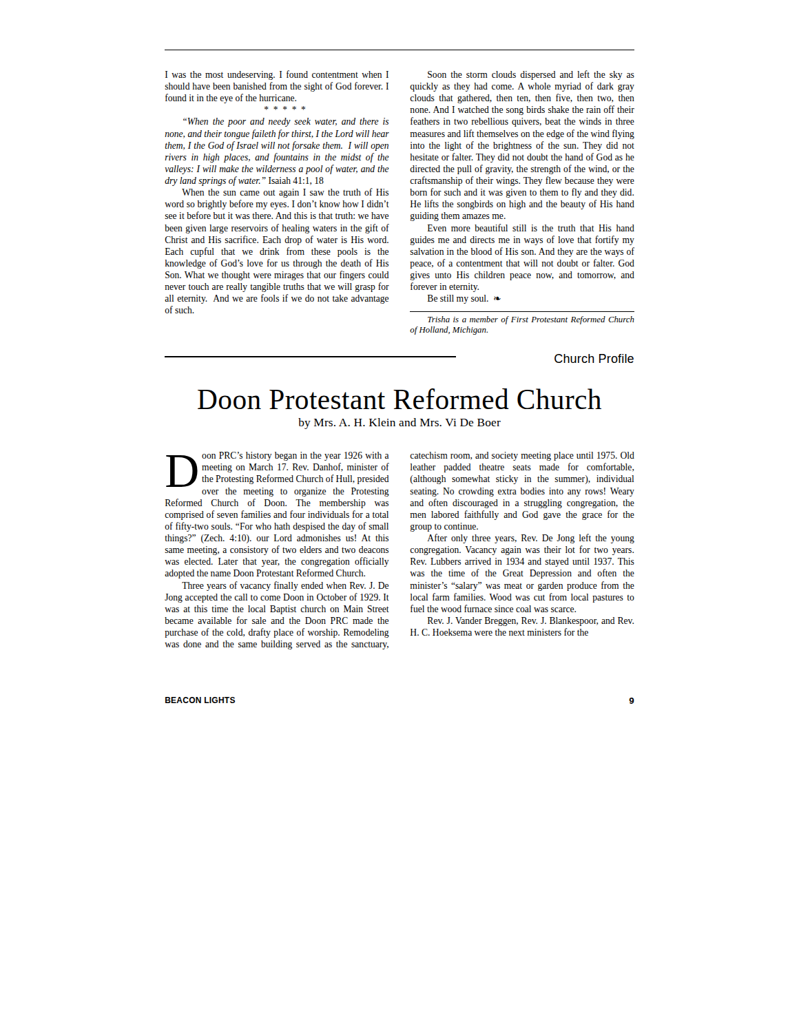I was the most undeserving. I found contentment when I should have been banished from the sight of God forever. I found it in the eye of the hurricane.
* * * * *
“When the poor and needy seek water, and there is none, and their tongue faileth for thirst, I the Lord will hear them, I the God of Israel will not forsake them. I will open rivers in high places, and fountains in the midst of the valleys: I will make the wilderness a pool of water, and the dry land springs of water.” Isaiah 41:1, 18
When the sun came out again I saw the truth of His word so brightly before my eyes. I don’t know how I didn’t see it before but it was there. And this is that truth: we have been given large reservoirs of healing waters in the gift of Christ and His sacrifice. Each drop of water is His word. Each cupful that we drink from these pools is the knowledge of God’s love for us through the death of His Son. What we thought were mirages that our fingers could never touch are really tangible truths that we will grasp for all eternity. And we are fools if we do not take advantage of such.
Soon the storm clouds dispersed and left the sky as quickly as they had come. A whole myriad of dark gray clouds that gathered, then ten, then five, then two, then none. And I watched the song birds shake the rain off their feathers in two rebellious quivers, beat the winds in three measures and lift themselves on the edge of the wind flying into the light of the brightness of the sun. They did not hesitate or falter. They did not doubt the hand of God as he directed the pull of gravity, the strength of the wind, or the craftsmanship of their wings. They flew because they were born for such and it was given to them to fly and they did. He lifts the songbirds on high and the beauty of His hand guiding them amazes me.
Even more beautiful still is the truth that His hand guides me and directs me in ways of love that fortify my salvation in the blood of His son. And they are the ways of peace, of a contentment that will not doubt or falter. God gives unto His children peace now, and tomorrow, and forever in eternity.
Be still my soul. ❧
Trisha is a member of First Protestant Reformed Church of Holland, Michigan.
Church Profile
Doon Protestant Reformed Church
by Mrs. A. H. Klein and Mrs. Vi De Boer
Doon PRC’s history began in the year 1926 with a meeting on March 17. Rev. Danhof, minister of the Protesting Reformed Church of Hull, presided over the meeting to organize the Protesting Reformed Church of Doon. The membership was comprised of seven families and four individuals for a total of fifty-two souls. “For who hath despised the day of small things?” (Zech. 4:10). our Lord admonishes us! At this same meeting, a consistory of two elders and two deacons was elected. Later that year, the congregation officially adopted the name Doon Protestant Reformed Church.
Three years of vacancy finally ended when Rev. J. De Jong accepted the call to come Doon in October of 1929. It was at this time the local Baptist church on Main Street became available for sale and the Doon PRC made the purchase of the cold, drafty place of worship. Remodeling was done and the same building served as the sanctuary, catechism room, and society meeting place until 1975. Old leather padded theatre seats made for comfortable, (although somewhat sticky in the summer), individual seating. No crowding extra bodies into any rows! Weary and often discouraged in a struggling congregation, the men labored faithfully and God gave the grace for the group to continue.
After only three years, Rev. De Jong left the young congregation. Vacancy again was their lot for two years. Rev. Lubbers arrived in 1934 and stayed until 1937. This was the time of the Great Depression and often the minister’s “salary” was meat or garden produce from the local farm families. Wood was cut from local pastures to fuel the wood furnace since coal was scarce.
Rev. J. Vander Breggen, Rev. J. Blankespoor, and Rev. H. C. Hoeksema were the next ministers for the
BEACON LIGHTS 9